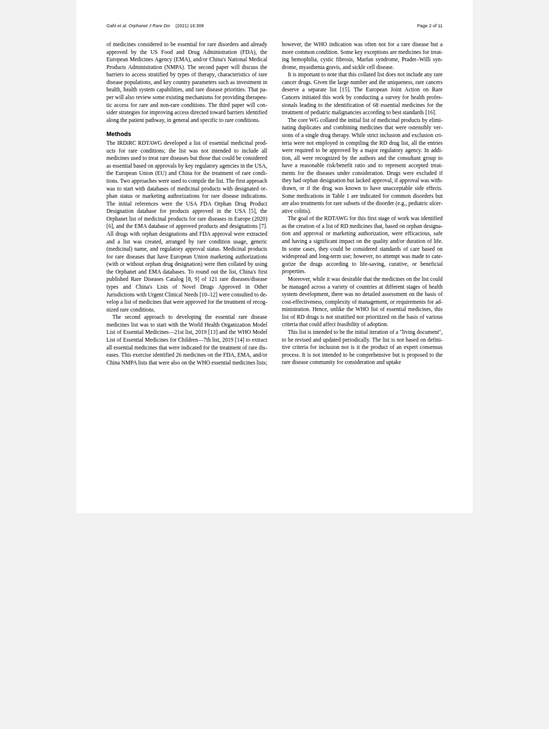Gahl et al. Orphanet J Rare Dis (2021) 16:308
Page 2 of 11
of medicines considered to be essential for rare disorders and already approved by the US Food and Drug Administration (FDA), the European Medicines Agency (EMA), and/or China's National Medical Products Administration (NMPA). The second paper will discuss the barriers to access stratified by types of therapy, characteristics of rare disease populations, and key country parameters such as investment in health, health system capabilities, and rare disease priorities. That paper will also review some existing mechanisms for providing therapeutic access for rare and non-rare conditions. The third paper will consider strategies for improving access directed toward barriers identified along the patient pathway, in general and specific to rare conditions.
Methods
The IRDiRC RDTAWG developed a list of essential medicinal products for rare conditions; the list was not intended to include all medicines used to treat rare diseases but those that could be considered as essential based on approvals by key regulatory agencies in the USA, the European Union (EU) and China for the treatment of rare conditions. Two approaches were used to compile the list. The first approach was to start with databases of medicinal products with designated orphan status or marketing authorizations for rare disease indications. The initial references were the USA FDA Orphan Drug Product Designation database for products approved in the USA [5], the Orphanet list of medicinal products for rare diseases in Europe (2020) [6], and the EMA database of approved products and designations [7]. All drugs with orphan designations and FDA approval were extracted and a list was created, arranged by rare condition usage, generic (medicinal) name, and regulatory approval status. Medicinal products for rare diseases that have European Union marketing authorizations (with or without orphan drug designation) were then collated by using the Orphanet and EMA databases. To round out the list, China's first published Rare Diseases Catalog [8, 9] of 121 rare diseases/disease types and China's Lists of Novel Drugs Approved in Other Jurisdictions with Urgent Clinical Needs [10–12] were consulted to develop a list of medicines that were approved for the treatment of recognized rare conditions.
The second approach to developing the essential rare disease medicines list was to start with the World Health Organization Model List of Essential Medicines—21st list, 2019 [13] and the WHO Model List of Essential Medicines for Children—7th list, 2019 [14] to extract all essential medicines that were indicated for the treatment of rare diseases. This exercise identified 26 medicines on the FDA, EMA, and/or China NMPA lists that were also on the WHO essential medicines lists; however, the WHO indication was often not for a rare disease but a more common condition. Some key exceptions are medicines for treating hemophilia, cystic fibrosis, Marfan syndrome, Prader–Willi syndrome, myasthenia gravis, and sickle cell disease.
It is important to note that this collated list does not include any rare cancer drugs. Given the large number and the uniqueness, rare cancers deserve a separate list [15]. The European Joint Action on Rare Cancers initiated this work by conducting a survey for health professionals leading to the identification of 68 essential medicines for the treatment of pediatric malignancies according to best standards [16].
The core WG collated the initial list of medicinal products by eliminating duplicates and combining medicines that were ostensibly versions of a single drug therapy. While strict inclusion and exclusion criteria were not employed in compiling the RD drug list, all the entries were required to be approved by a major regulatory agency. In addition, all were recognized by the authors and the consultant group to have a reasonable risk/benefit ratio and to represent accepted treatments for the diseases under consideration. Drugs were excluded if they had orphan designation but lacked approval, if approval was withdrawn, or if the drug was known to have unacceptable side effects. Some medications in Table 1 are indicated for common disorders but are also treatments for rare subsets of the disorder (e.g., pediatric ulcerative colitis).
The goal of the RDTAWG for this first stage of work was identified as the creation of a list of RD medicines that, based on orphan designation and approval or marketing authorization, were efficacious, safe and having a significant impact on the quality and/or duration of life. In some cases, they could be considered standards of care based on widespread and long-term use; however, no attempt was made to categorize the drugs according to life-saving, curative, or beneficial properties.
Moreover, while it was desirable that the medicines on the list could be managed across a variety of countries at different stages of health system development, there was no detailed assessment on the basis of cost-effectiveness, complexity of management, or requirements for administration. Hence, unlike the WHO list of essential medicines, this list of RD drugs is not stratified nor prioritized on the basis of various criteria that could affect feasibility of adoption.
This list is intended to be the initial iteration of a "living document", to be revised and updated periodically. The list is not based on definitive criteria for inclusion nor is it the product of an expert consensus process. It is not intended to be comprehensive but is proposed to the rare disease community for consideration and uptake